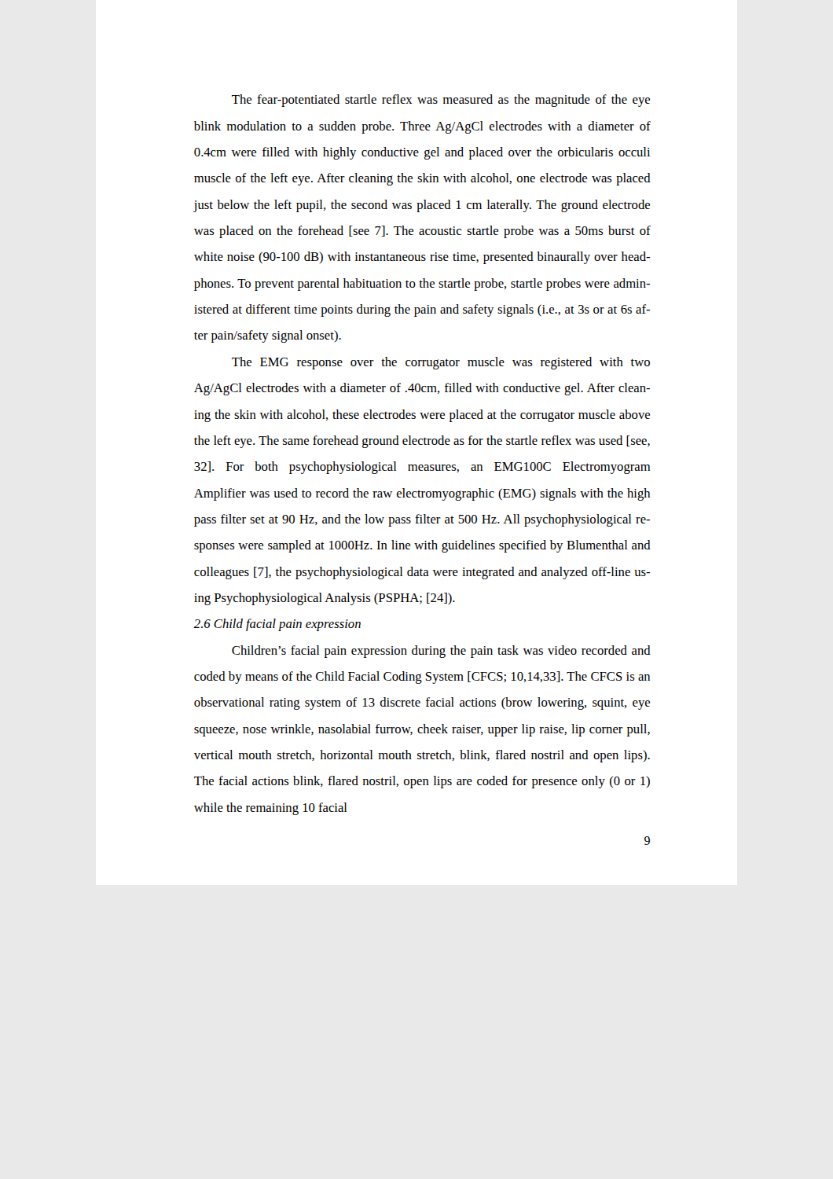The fear-potentiated startle reflex was measured as the magnitude of the eye blink modulation to a sudden probe. Three Ag/AgCl electrodes with a diameter of 0.4cm were filled with highly conductive gel and placed over the orbicularis occuli muscle of the left eye. After cleaning the skin with alcohol, one electrode was placed just below the left pupil, the second was placed 1 cm laterally. The ground electrode was placed on the forehead [see 7]. The acoustic startle probe was a 50ms burst of white noise (90-100 dB) with instantaneous rise time, presented binaurally over headphones. To prevent parental habituation to the startle probe, startle probes were administered at different time points during the pain and safety signals (i.e., at 3s or at 6s after pain/safety signal onset).
The EMG response over the corrugator muscle was registered with two Ag/AgCl electrodes with a diameter of .40cm, filled with conductive gel. After cleaning the skin with alcohol, these electrodes were placed at the corrugator muscle above the left eye. The same forehead ground electrode as for the startle reflex was used [see, 32]. For both psychophysiological measures, an EMG100C Electromyogram Amplifier was used to record the raw electromyographic (EMG) signals with the high pass filter set at 90 Hz, and the low pass filter at 500 Hz. All psychophysiological responses were sampled at 1000Hz. In line with guidelines specified by Blumenthal and colleagues [7], the psychophysiological data were integrated and analyzed off-line using Psychophysiological Analysis (PSPHA; [24]).
2.6 Child facial pain expression
Children’s facial pain expression during the pain task was video recorded and coded by means of the Child Facial Coding System [CFCS; 10,14,33]. The CFCS is an observational rating system of 13 discrete facial actions (brow lowering, squint, eye squeeze, nose wrinkle, nasolabial furrow, cheek raiser, upper lip raise, lip corner pull, vertical mouth stretch, horizontal mouth stretch, blink, flared nostril and open lips). The facial actions blink, flared nostril, open lips are coded for presence only (0 or 1) while the remaining 10 facial
9